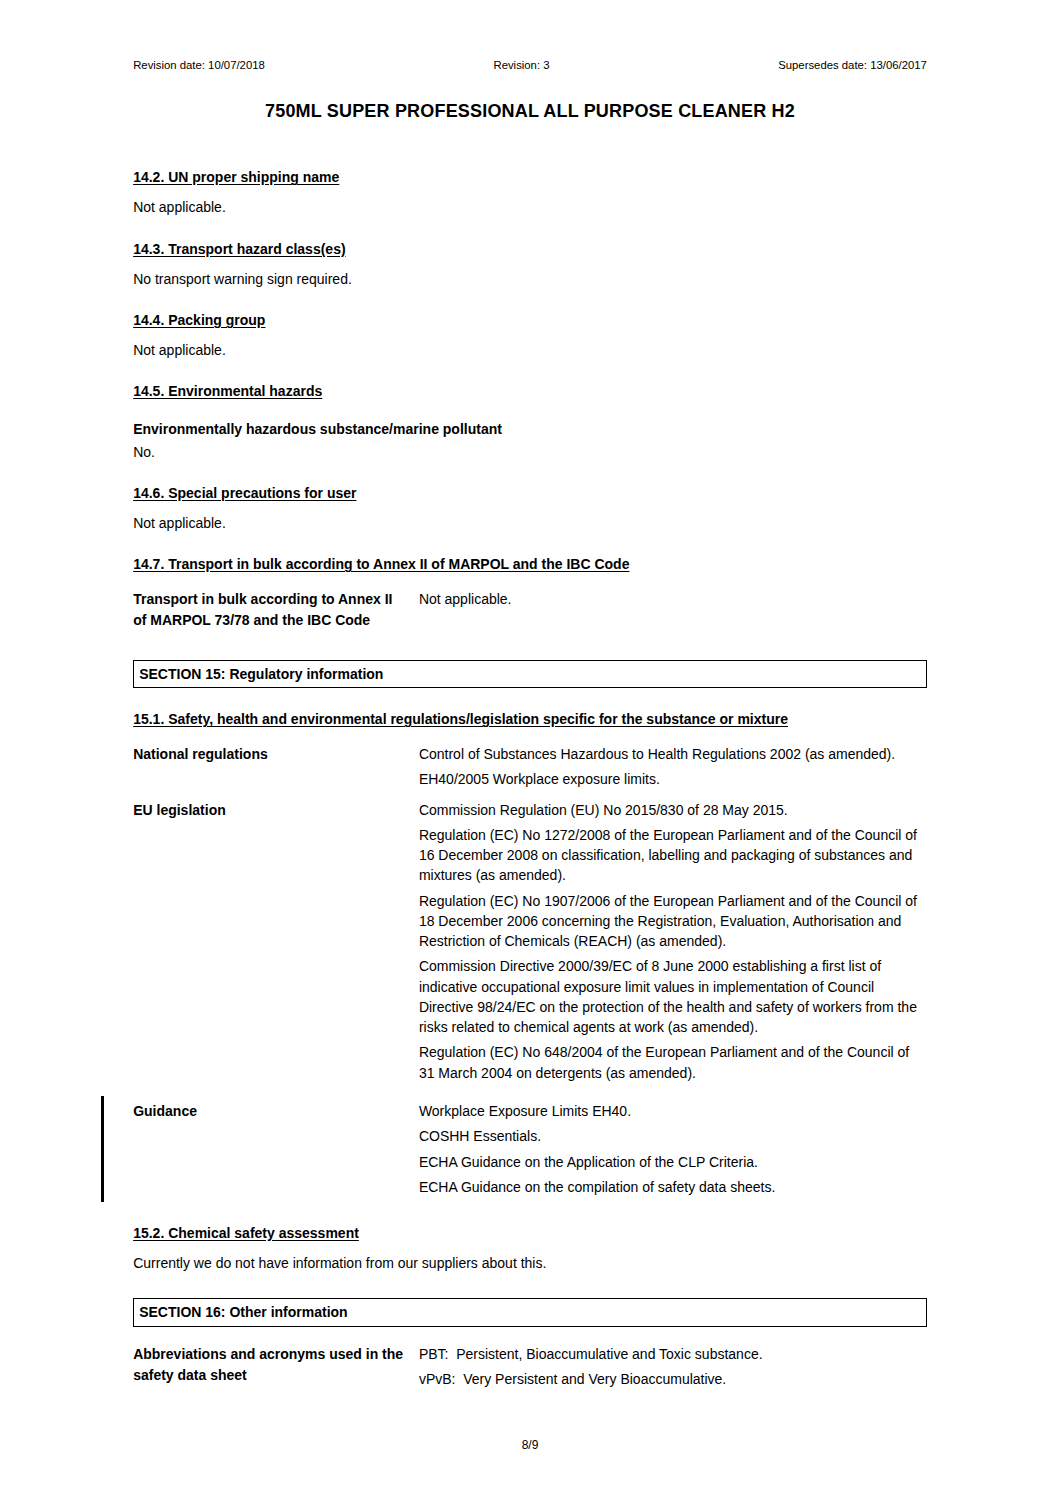Revision date: 10/07/2018 Revision: 3 Supersedes date: 13/06/2017
750ML SUPER PROFESSIONAL ALL PURPOSE CLEANER H2
14.2. UN proper shipping name
Not applicable.
14.3. Transport hazard class(es)
No transport warning sign required.
14.4. Packing group
Not applicable.
14.5. Environmental hazards
Environmentally hazardous substance/marine pollutant
No.
14.6. Special precautions for user
Not applicable.
14.7. Transport in bulk according to Annex II of MARPOL and the IBC Code
| Transport in bulk according to Annex II of MARPOL 73/78 and the IBC Code | Not applicable. |
SECTION 15: Regulatory information
15.1. Safety, health and environmental regulations/legislation specific for the substance or mixture
| National regulations | Control of Substances Hazardous to Health Regulations 2002 (as amended). EH40/2005 Workplace exposure limits. |
| EU legislation | Commission Regulation (EU) No 2015/830 of 28 May 2015. Regulation (EC) No 1272/2008 of the European Parliament and of the Council of 16 December 2008 on classification, labelling and packaging of substances and mixtures (as amended). Regulation (EC) No 1907/2006 of the European Parliament and of the Council of 18 December 2006 concerning the Registration, Evaluation, Authorisation and Restriction of Chemicals (REACH) (as amended). Commission Directive 2000/39/EC of 8 June 2000 establishing a first list of indicative occupational exposure limit values in implementation of Council Directive 98/24/EC on the protection of the health and safety of workers from the risks related to chemical agents at work (as amended). Regulation (EC) No 648/2004 of the European Parliament and of the Council of 31 March 2004 on detergents (as amended). |
| Guidance | Workplace Exposure Limits EH40. COSHH Essentials. ECHA Guidance on the Application of the CLP Criteria. ECHA Guidance on the compilation of safety data sheets. |
15.2. Chemical safety assessment
Currently we do not have information from our suppliers about this.
SECTION 16: Other information
| Abbreviations and acronyms used in the safety data sheet | PBT: Persistent, Bioaccumulative and Toxic substance. vPvB: Very Persistent and Very Bioaccumulative. |
8/9